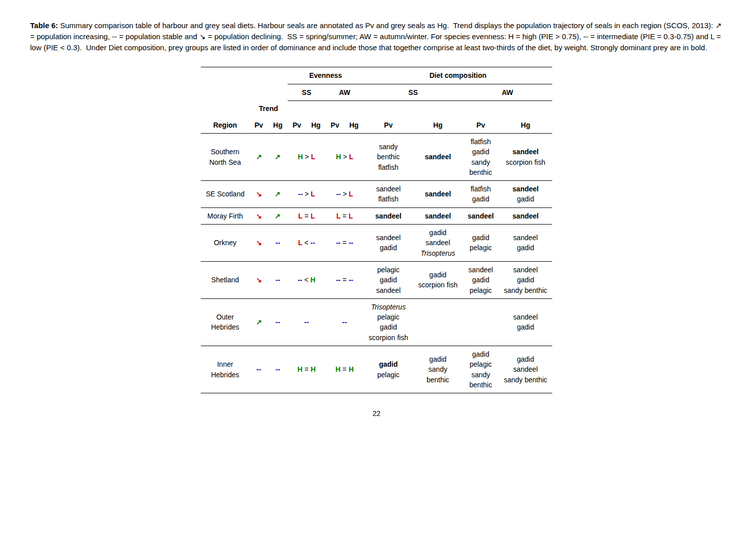Table 6: Summary comparison table of harbour and grey seal diets. Harbour seals are annotated as Pv and grey seals as Hg. Trend displays the population trajectory of seals in each region (SCOS, 2013): ↗ = population increasing, -- = population stable and ↘ = population declining. SS = spring/summer; AW = autumn/winter. For species evenness: H = high (PIE > 0.75), -- = intermediate (PIE = 0.3-0.75) and L = low (PIE < 0.3). Under Diet composition, prey groups are listed in order of dominance and include those that together comprise at least two-thirds of the diet, by weight. Strongly dominant prey are in bold.
| | | Evenness | Diet composition |
| --- | --- | --- | --- |
| SS | AW | SS | AW |
| Trend | | | | |
| Region | Pv | Hg | Pv | Hg | Pv | Hg | Pv | Hg | Pv | Hg |
| Southern North Sea | ↗ | ↗ | H > L | H > L | sandy benthic flatfish | sandeel | flatfish gadid sandy benthic | sandeel scorpion fish |
| SE Scotland | ↘ | ↗ | -- > L | -- > L | sandeel flatfish | sandeel | flatfish gadid | sandeel gadid |
| Moray Firth | ↘ | ↗ | L = L | L = L | sandeel | sandeel | sandeel | sandeel |
| Orkney | ↘ | -- | L < -- | -- = -- | sandeel gadid | gadid sandeel Trisopterus | gadid pelagic | sandeel gadid |
| Shetland | ↘ | -- | -- < H | -- = -- | pelagic gadid sandeel | gadid scorpion fish | sandeel gadid pelagic | sandeel gadid sandy benthic |
| Outer Hebrides | ↗ | -- | -- | -- | Trisopterus pelagic gadid scorpion fish | | | sandeel gadid |
| Inner Hebrides | -- | -- | H = H | H = H | gadid pelagic | gadid sandy benthic | gadid pelagic sandy benthic | gadid sandeel sandy benthic |
22